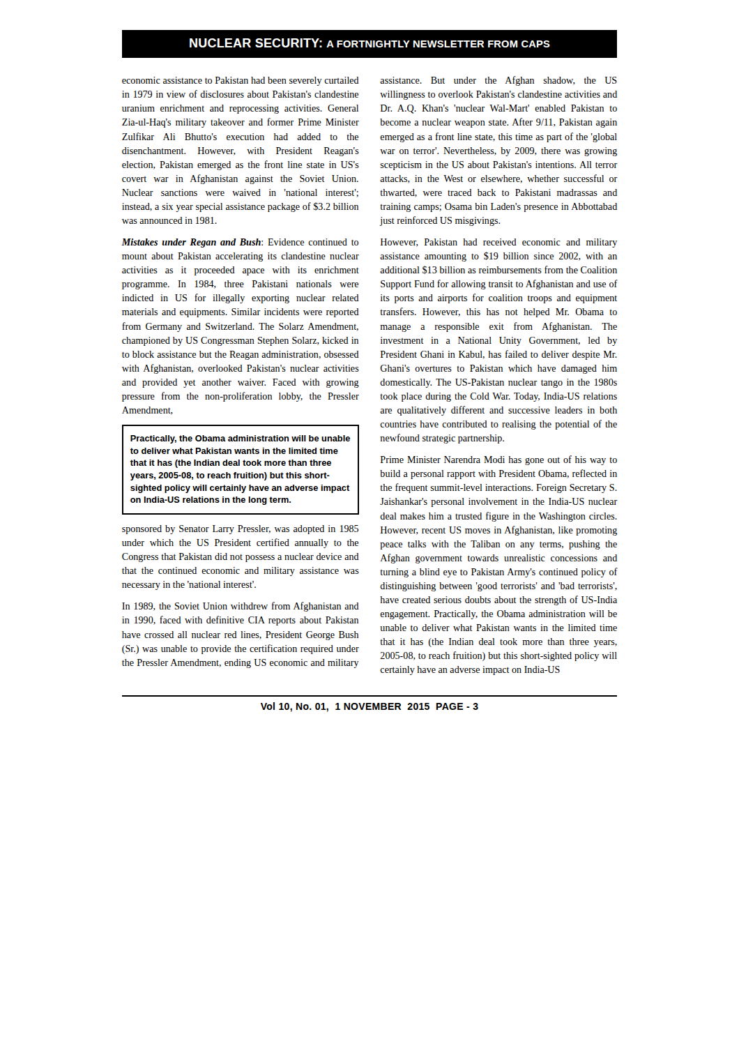NUCLEAR SECURITY: A FORTNIGHTLY NEWSLETTER FROM CAPS
economic assistance to Pakistan had been severely curtailed in 1979 in view of disclosures about Pakistan's clandestine uranium enrichment and reprocessing activities. General Zia-ul-Haq's military takeover and former Prime Minister Zulfikar Ali Bhutto's execution had added to the disenchantment. However, with President Reagan's election, Pakistan emerged as the front line state in US's covert war in Afghanistan against the Soviet Union. Nuclear sanctions were waived in 'national interest'; instead, a six year special assistance package of $3.2 billion was announced in 1981.
Mistakes under Regan and Bush: Evidence continued to mount about Pakistan accelerating its clandestine nuclear activities as it proceeded apace with its enrichment programme. In 1984, three Pakistani nationals were indicted in US for illegally exporting nuclear related materials and equipments. Similar incidents were reported from Germany and Switzerland. The Solarz Amendment, championed by US Congressman Stephen Solarz, kicked in to block assistance but the Reagan administration, obsessed with Afghanistan, overlooked Pakistan's nuclear activities and provided yet another waiver. Faced with growing pressure from the non-proliferation lobby, the Pressler Amendment,
Practically, the Obama administration will be unable to deliver what Pakistan wants in the limited time that it has (the Indian deal took more than three years, 2005-08, to reach fruition) but this short-sighted policy will certainly have an adverse impact on India-US relations in the long term.
sponsored by Senator Larry Pressler, was adopted in 1985 under which the US President certified annually to the Congress that Pakistan did not possess a nuclear device and that the continued economic and military assistance was necessary in the 'national interest'.
In 1989, the Soviet Union withdrew from Afghanistan and in 1990, faced with definitive CIA reports about Pakistan have crossed all nuclear red lines, President George Bush (Sr.) was unable to provide the certification required under the Pressler Amendment, ending US economic and military assistance. But under the Afghan shadow, the US willingness to overlook Pakistan's clandestine activities and Dr. A.Q. Khan's 'nuclear Wal-Mart' enabled Pakistan to become a nuclear weapon state. After 9/11, Pakistan again emerged as a front line state, this time as part of the 'global war on terror'. Nevertheless, by 2009, there was growing scepticism in the US about Pakistan's intentions. All terror attacks, in the West or elsewhere, whether successful or thwarted, were traced back to Pakistani madrassas and training camps; Osama bin Laden's presence in Abbottabad just reinforced US misgivings.
However, Pakistan had received economic and military assistance amounting to $19 billion since 2002, with an additional $13 billion as reimbursements from the Coalition Support Fund for allowing transit to Afghanistan and use of its ports and airports for coalition troops and equipment transfers. However, this has not helped Mr. Obama to manage a responsible exit from Afghanistan. The investment in a National Unity Government, led by President Ghani in Kabul, has failed to deliver despite Mr. Ghani's overtures to Pakistan which have damaged him domestically. The US-Pakistan nuclear tango in the 1980s took place during the Cold War. Today, India-US relations are qualitatively different and successive leaders in both countries have contributed to realising the potential of the newfound strategic partnership.
Prime Minister Narendra Modi has gone out of his way to build a personal rapport with President Obama, reflected in the frequent summit-level interactions. Foreign Secretary S. Jaishankar's personal involvement in the India-US nuclear deal makes him a trusted figure in the Washington circles. However, recent US moves in Afghanistan, like promoting peace talks with the Taliban on any terms, pushing the Afghan government towards unrealistic concessions and turning a blind eye to Pakistan Army's continued policy of distinguishing between 'good terrorists' and 'bad terrorists', have created serious doubts about the strength of US-India engagement. Practically, the Obama administration will be unable to deliver what Pakistan wants in the limited time that it has (the Indian deal took more than three years, 2005-08, to reach fruition) but this short-sighted policy will certainly have an adverse impact on India-US
Vol 10, No. 01, 1 NOVEMBER 2015 PAGE - 3